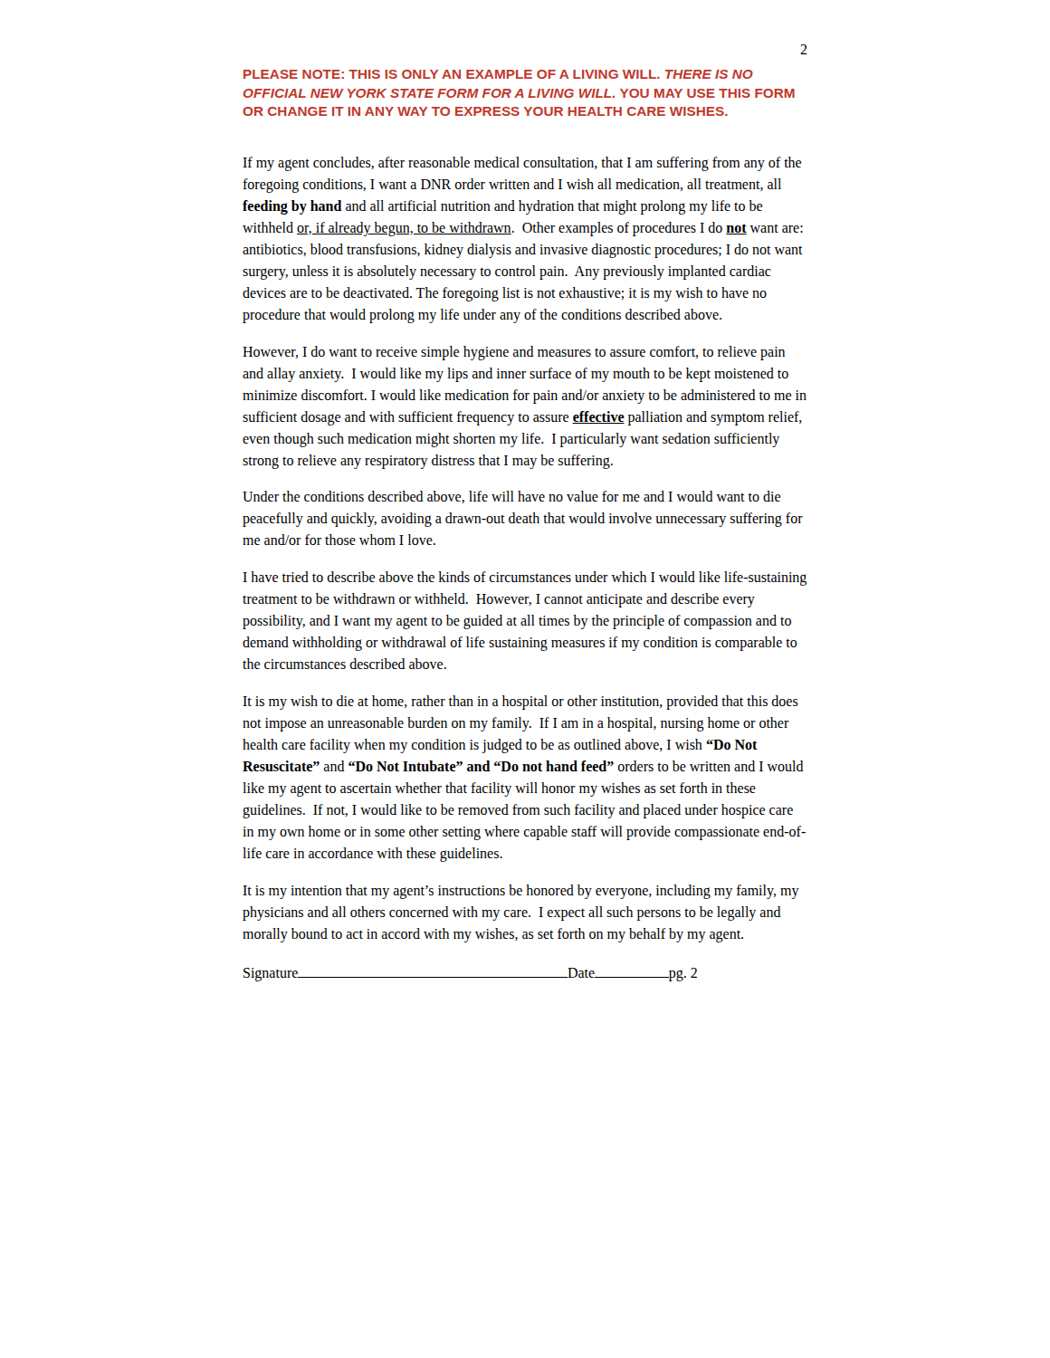2
PLEASE NOTE: THIS IS ONLY AN EXAMPLE OF A LIVING WILL. THERE IS NO OFFICIAL NEW YORK STATE FORM FOR A LIVING WILL. YOU MAY USE THIS FORM OR CHANGE IT IN ANY WAY TO EXPRESS YOUR HEALTH CARE WISHES.
If my agent concludes, after reasonable medical consultation, that I am suffering from any of the foregoing conditions, I want a DNR order written and I wish all medication, all treatment, all feeding by hand and all artificial nutrition and hydration that might prolong my life to be withheld or, if already begun, to be withdrawn. Other examples of procedures I do not want are: antibiotics, blood transfusions, kidney dialysis and invasive diagnostic procedures; I do not want surgery, unless it is absolutely necessary to control pain. Any previously implanted cardiac devices are to be deactivated. The foregoing list is not exhaustive; it is my wish to have no procedure that would prolong my life under any of the conditions described above.
However, I do want to receive simple hygiene and measures to assure comfort, to relieve pain and allay anxiety. I would like my lips and inner surface of my mouth to be kept moistened to minimize discomfort. I would like medication for pain and/or anxiety to be administered to me in sufficient dosage and with sufficient frequency to assure effective palliation and symptom relief, even though such medication might shorten my life. I particularly want sedation sufficiently strong to relieve any respiratory distress that I may be suffering.
Under the conditions described above, life will have no value for me and I would want to die peacefully and quickly, avoiding a drawn-out death that would involve unnecessary suffering for me and/or for those whom I love.
I have tried to describe above the kinds of circumstances under which I would like life-sustaining treatment to be withdrawn or withheld. However, I cannot anticipate and describe every possibility, and I want my agent to be guided at all times by the principle of compassion and to demand withholding or withdrawal of life sustaining measures if my condition is comparable to the circumstances described above.
It is my wish to die at home, rather than in a hospital or other institution, provided that this does not impose an unreasonable burden on my family. If I am in a hospital, nursing home or other health care facility when my condition is judged to be as outlined above, I wish “Do Not Resuscitate” and “Do Not Intubate” and “Do not hand feed” orders to be written and I would like my agent to ascertain whether that facility will honor my wishes as set forth in these guidelines. If not, I would like to be removed from such facility and placed under hospice care in my own home or in some other setting where capable staff will provide compassionate end-of-life care in accordance with these guidelines.
It is my intention that my agent’s instructions be honored by everyone, including my family, my physicians and all others concerned with my care. I expect all such persons to be legally and morally bound to act in accord with my wishes, as set forth on my behalf by my agent.
Signature Date pg. 2